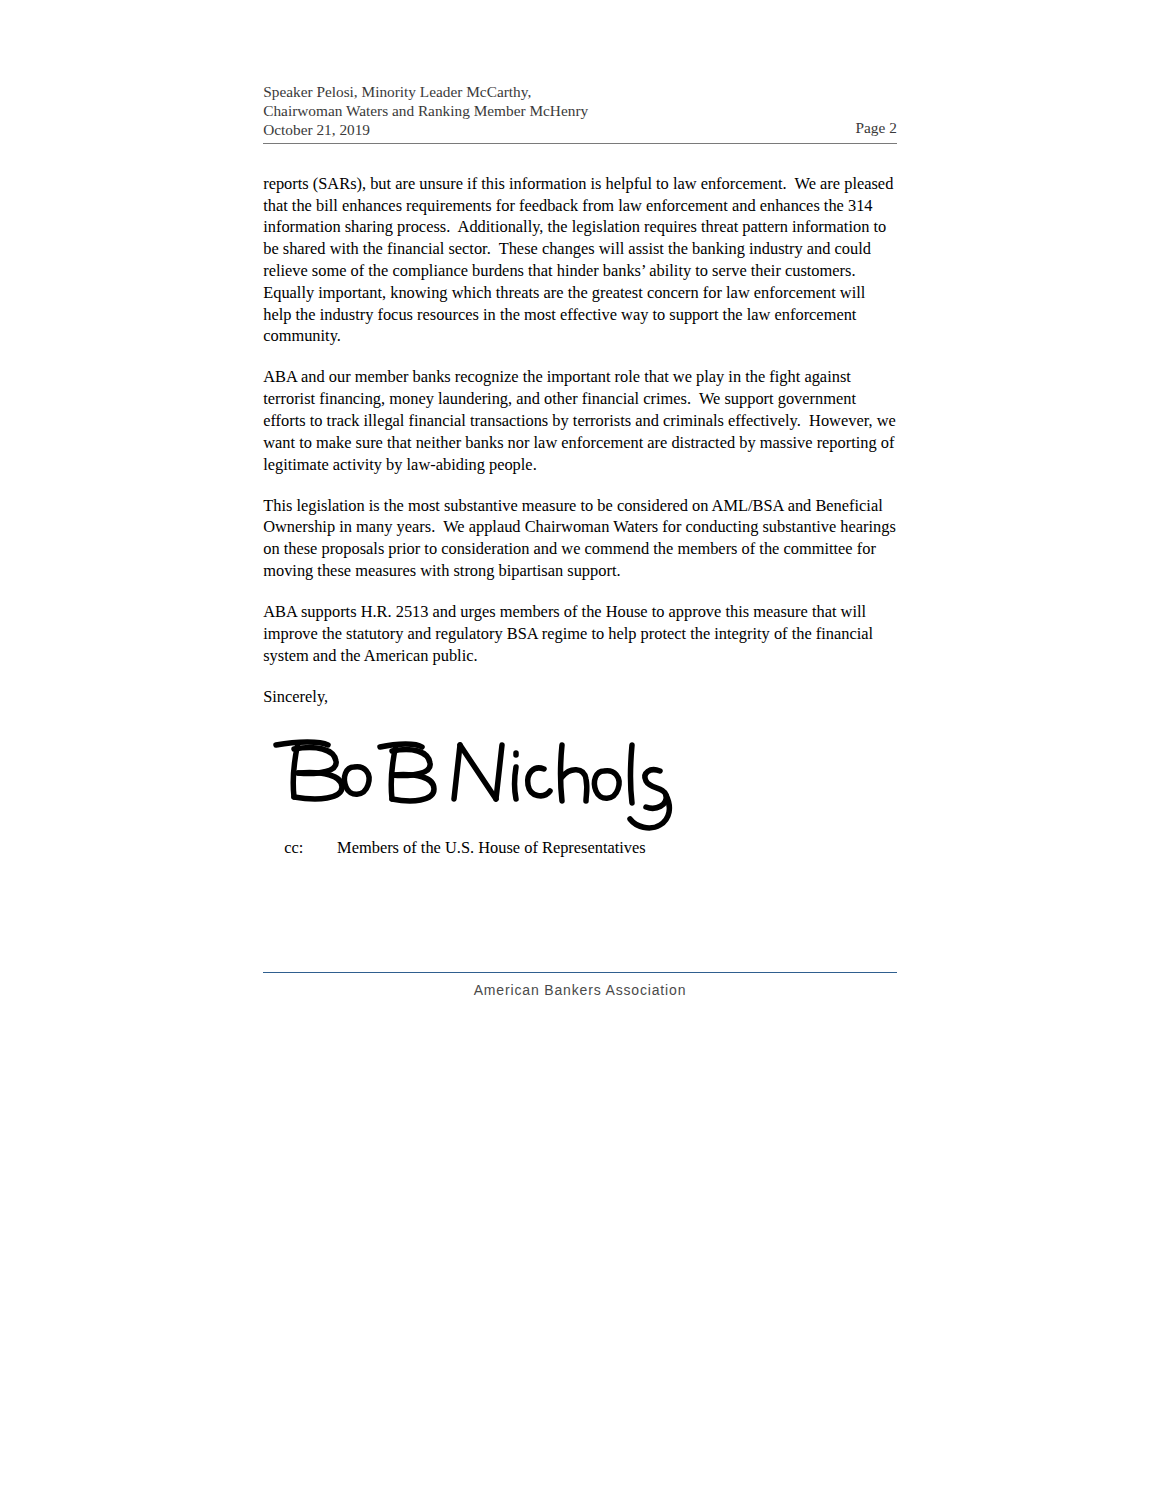Speaker Pelosi, Minority Leader McCarthy,
Chairwoman Waters and Ranking Member McHenry
October 21, 2019
Page 2
reports (SARs), but are unsure if this information is helpful to law enforcement. We are pleased that the bill enhances requirements for feedback from law enforcement and enhances the 314 information sharing process. Additionally, the legislation requires threat pattern information to be shared with the financial sector. These changes will assist the banking industry and could relieve some of the compliance burdens that hinder banks’ ability to serve their customers. Equally important, knowing which threats are the greatest concern for law enforcement will help the industry focus resources in the most effective way to support the law enforcement community.
ABA and our member banks recognize the important role that we play in the fight against terrorist financing, money laundering, and other financial crimes. We support government efforts to track illegal financial transactions by terrorists and criminals effectively. However, we want to make sure that neither banks nor law enforcement are distracted by massive reporting of legitimate activity by law-abiding people.
This legislation is the most substantive measure to be considered on AML/BSA and Beneficial Ownership in many years. We applaud Chairwoman Waters for conducting substantive hearings on these proposals prior to consideration and we commend the members of the committee for moving these measures with strong bipartisan support.
ABA supports H.R. 2513 and urges members of the House to approve this measure that will improve the statutory and regulatory BSA regime to help protect the integrity of the financial system and the American public.
Sincerely,
cc: Members of the U.S. House of Representatives
American Bankers Association